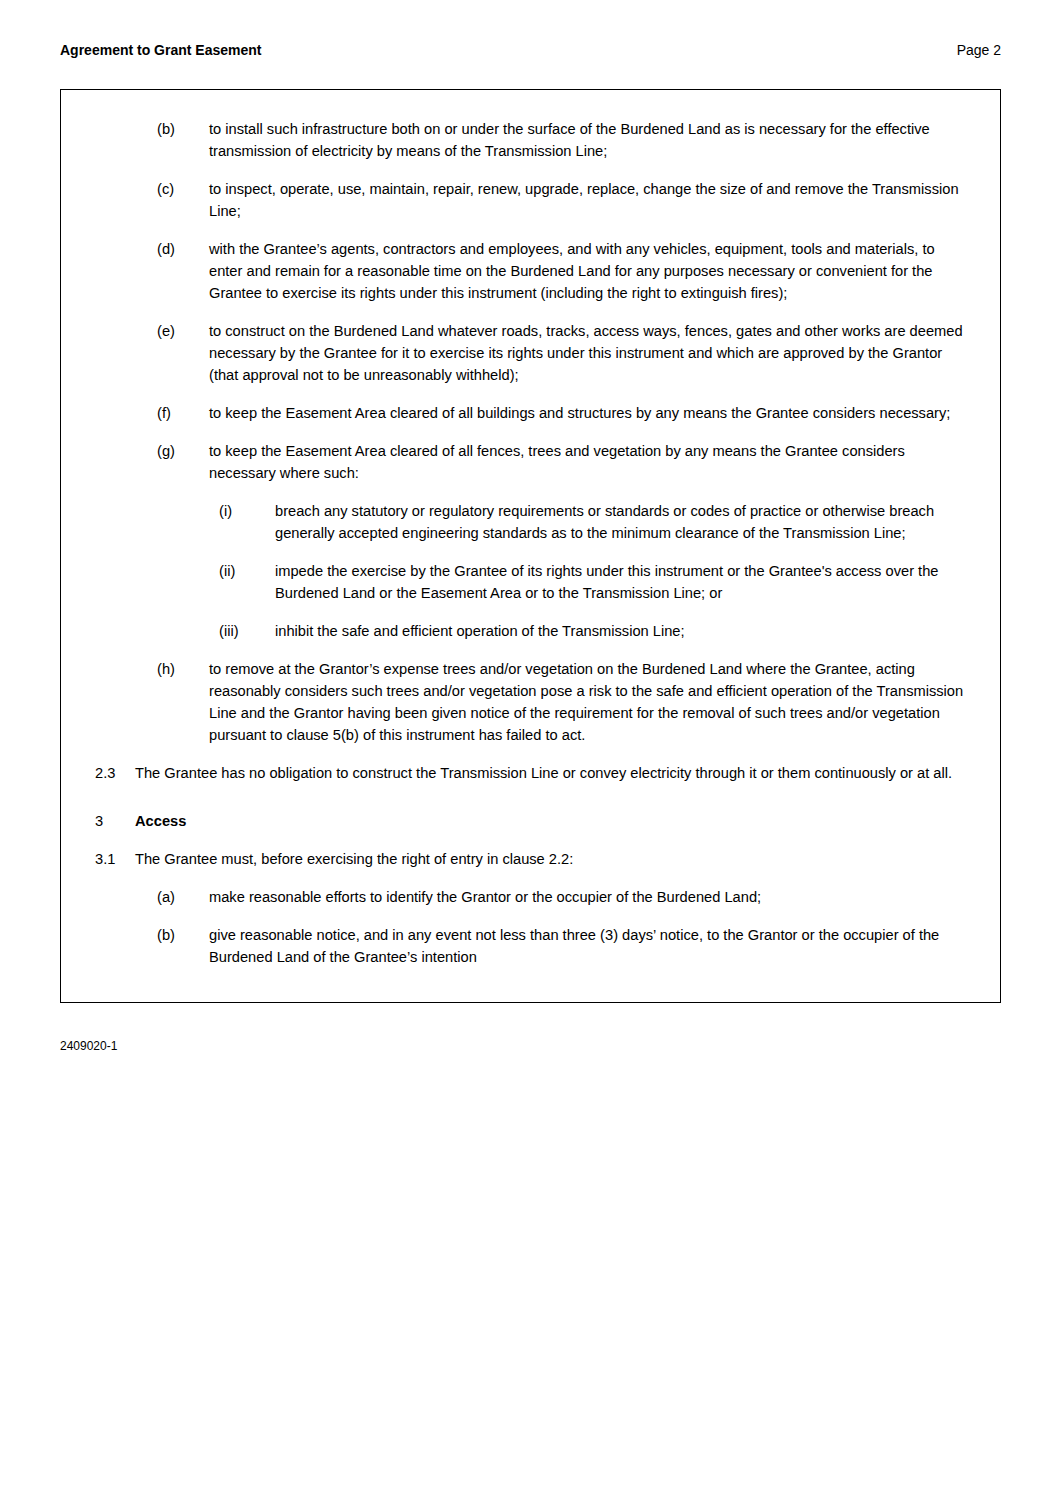Agreement to Grant Easement Page 2
(b) to install such infrastructure both on or under the surface of the Burdened Land as is necessary for the effective transmission of electricity by means of the Transmission Line;
(c) to inspect, operate, use, maintain, repair, renew, upgrade, replace, change the size of and remove the Transmission Line;
(d) with the Grantee’s agents, contractors and employees, and with any vehicles, equipment, tools and materials, to enter and remain for a reasonable time on the Burdened Land for any purposes necessary or convenient for the Grantee to exercise its rights under this instrument (including the right to extinguish fires);
(e) to construct on the Burdened Land whatever roads, tracks, access ways, fences, gates and other works are deemed necessary by the Grantee for it to exercise its rights under this instrument and which are approved by the Grantor (that approval not to be unreasonably withheld);
(f) to keep the Easement Area cleared of all buildings and structures by any means the Grantee considers necessary;
(g) to keep the Easement Area cleared of all fences, trees and vegetation by any means the Grantee considers necessary where such:
(i) breach any statutory or regulatory requirements or standards or codes of practice or otherwise breach generally accepted engineering standards as to the minimum clearance of the Transmission Line;
(ii) impede the exercise by the Grantee of its rights under this instrument or the Grantee's access over the Burdened Land or the Easement Area or to the Transmission Line; or
(iii) inhibit the safe and efficient operation of the Transmission Line;
(h) to remove at the Grantor’s expense trees and/or vegetation on the Burdened Land where the Grantee, acting reasonably considers such trees and/or vegetation pose a risk to the safe and efficient operation of the Transmission Line and the Grantor having been given notice of the requirement for the removal of such trees and/or vegetation pursuant to clause 5(b) of this instrument has failed to act.
2.3 The Grantee has no obligation to construct the Transmission Line or convey electricity through it or them continuously or at all.
3 Access
3.1 The Grantee must, before exercising the right of entry in clause 2.2:
(a) make reasonable efforts to identify the Grantor or the occupier of the Burdened Land;
(b) give reasonable notice, and in any event not less than three (3) days’ notice, to the Grantor or the occupier of the Burdened Land of the Grantee’s intention
2409020-1